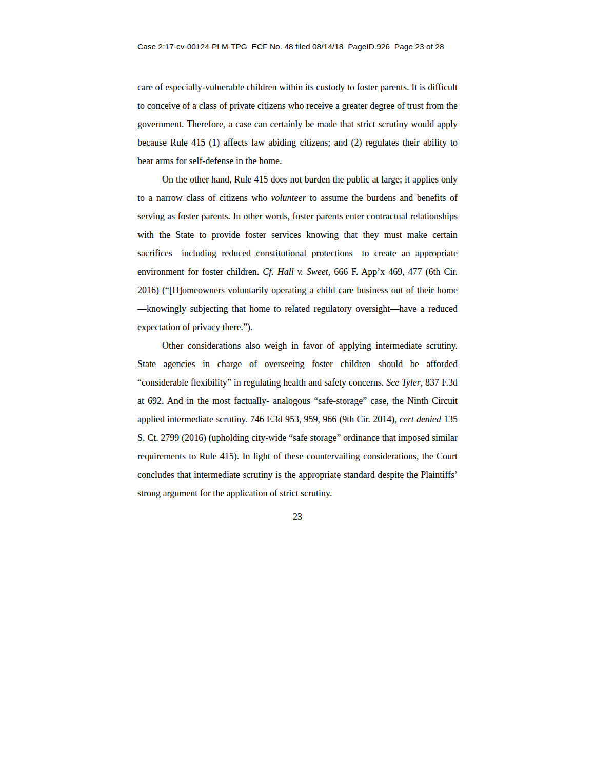Case 2:17-cv-00124-PLM-TPG ECF No. 48 filed 08/14/18 PageID.926 Page 23 of 28
care of especially-vulnerable children within its custody to foster parents. It is difficult to conceive of a class of private citizens who receive a greater degree of trust from the government. Therefore, a case can certainly be made that strict scrutiny would apply because Rule 415 (1) affects law abiding citizens; and (2) regulates their ability to bear arms for self-defense in the home.
On the other hand, Rule 415 does not burden the public at large; it applies only to a narrow class of citizens who volunteer to assume the burdens and benefits of serving as foster parents. In other words, foster parents enter contractual relationships with the State to provide foster services knowing that they must make certain sacrifices—including reduced constitutional protections—to create an appropriate environment for foster children. Cf. Hall v. Sweet, 666 F. App’x 469, 477 (6th Cir. 2016) (“[H]omeowners voluntarily operating a child care business out of their home—knowingly subjecting that home to related regulatory oversight—have a reduced expectation of privacy there.”).
Other considerations also weigh in favor of applying intermediate scrutiny. State agencies in charge of overseeing foster children should be afforded “considerable flexibility” in regulating health and safety concerns. See Tyler, 837 F.3d at 692. And in the most factually- analogous “safe-storage” case, the Ninth Circuit applied intermediate scrutiny. 746 F.3d 953, 959, 966 (9th Cir. 2014), cert denied 135 S. Ct. 2799 (2016) (upholding city-wide “safe storage” ordinance that imposed similar requirements to Rule 415). In light of these countervailing considerations, the Court concludes that intermediate scrutiny is the appropriate standard despite the Plaintiffs’ strong argument for the application of strict scrutiny.
23